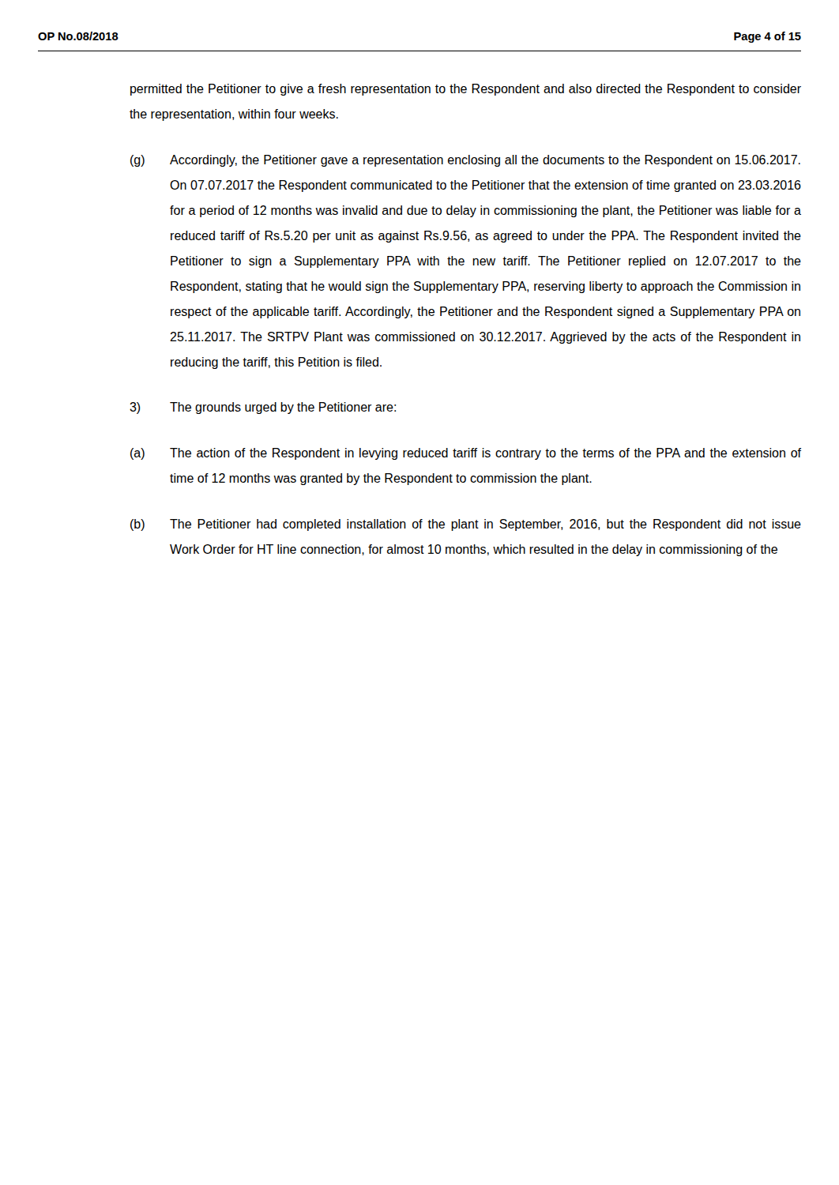OP No.08/2018 Page 4 of 15
permitted the Petitioner to give a fresh representation to the Respondent and also directed the Respondent to consider the representation, within four weeks.
(g)
Accordingly, the Petitioner gave a representation enclosing all the documents to the Respondent on 15.06.2017. On 07.07.2017 the Respondent communicated to the Petitioner that the extension of time granted on 23.03.2016 for a period of 12 months was invalid and due to delay in commissioning the plant, the Petitioner was liable for a reduced tariff of Rs.5.20 per unit as against Rs.9.56, as agreed to under the PPA. The Respondent invited the Petitioner to sign a Supplementary PPA with the new tariff. The Petitioner replied on 12.07.2017 to the Respondent, stating that he would sign the Supplementary PPA, reserving liberty to approach the Commission in respect of the applicable tariff. Accordingly, the Petitioner and the Respondent signed a Supplementary PPA on 25.11.2017. The SRTPV Plant was commissioned on 30.12.2017. Aggrieved by the acts of the Respondent in reducing the tariff, this Petition is filed.
3)
The grounds urged by the Petitioner are:
(a)
The action of the Respondent in levying reduced tariff is contrary to the terms of the PPA and the extension of time of 12 months was granted by the Respondent to commission the plant.
(b)
The Petitioner had completed installation of the plant in September, 2016, but the Respondent did not issue Work Order for HT line connection, for almost 10 months, which resulted in the delay in commissioning of the